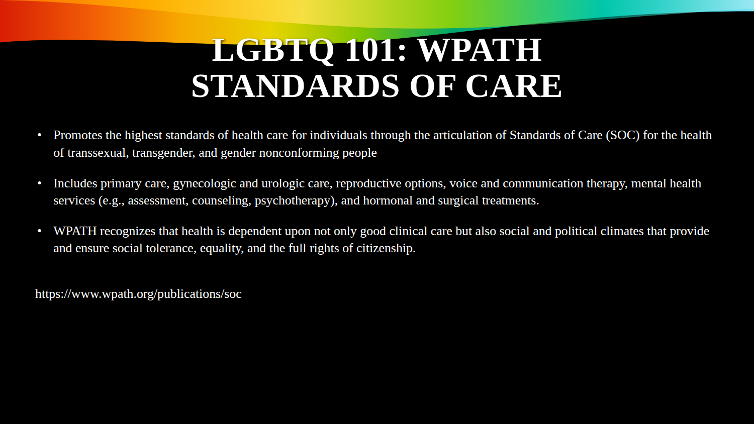LGBTQ 101: WPATH
Standards of Care
Promotes the highest standards of health care for individuals through the articulation of Standards of Care (SOC) for the health of transsexual, transgender, and gender nonconforming people
Includes primary care, gynecologic and urologic care, reproductive options, voice and communication therapy, mental health services (e.g., assessment, counseling, psychotherapy), and hormonal and surgical treatments.
WPATH recognizes that health is dependent upon not only good clinical care but also social and political climates that provide and ensure social tolerance, equality, and the full rights of citizenship.
https://www.wpath.org/publications/soc